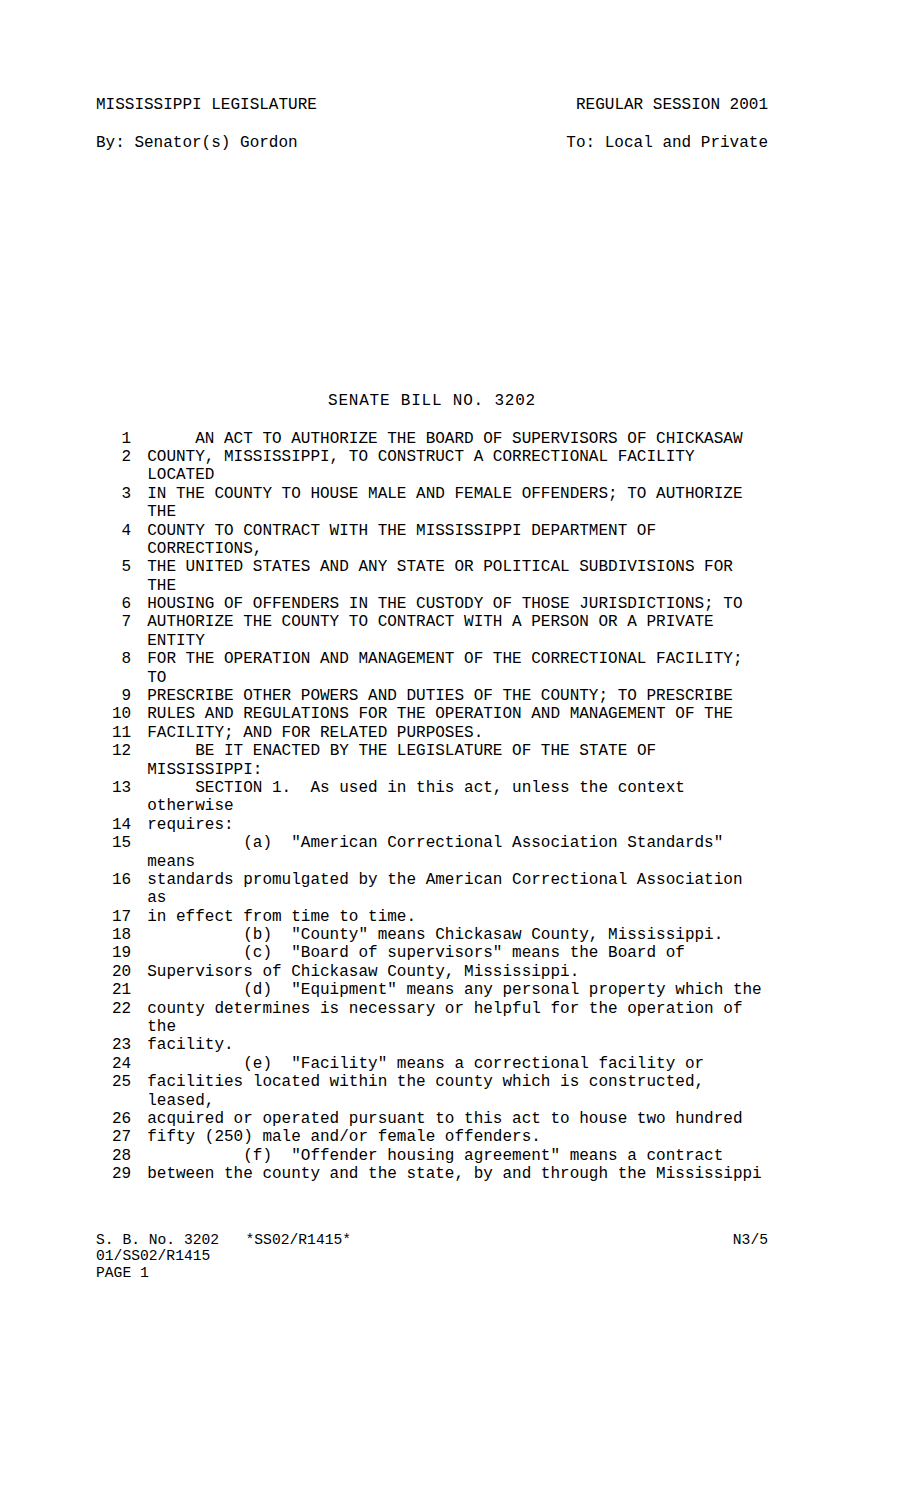MISSISSIPPI LEGISLATURE
REGULAR SESSION 2001
By: Senator(s) Gordon
To: Local and Private
SENATE BILL NO. 3202
AN ACT TO AUTHORIZE THE BOARD OF SUPERVISORS OF CHICKASAW
COUNTY, MISSISSIPPI, TO CONSTRUCT A CORRECTIONAL FACILITY LOCATED
IN THE COUNTY TO HOUSE MALE AND FEMALE OFFENDERS; TO AUTHORIZE THE
COUNTY TO CONTRACT WITH THE MISSISSIPPI DEPARTMENT OF CORRECTIONS,
THE UNITED STATES AND ANY STATE OR POLITICAL SUBDIVISIONS FOR THE
HOUSING OF OFFENDERS IN THE CUSTODY OF THOSE JURISDICTIONS; TO
AUTHORIZE THE COUNTY TO CONTRACT WITH A PERSON OR A PRIVATE ENTITY
FOR THE OPERATION AND MANAGEMENT OF THE CORRECTIONAL FACILITY; TO
PRESCRIBE OTHER POWERS AND DUTIES OF THE COUNTY; TO PRESCRIBE
RULES AND REGULATIONS FOR THE OPERATION AND MANAGEMENT OF THE
FACILITY; AND FOR RELATED PURPOSES.
BE IT ENACTED BY THE LEGISLATURE OF THE STATE OF MISSISSIPPI:
SECTION 1. As used in this act, unless the context otherwise
requires:
(a) "American Correctional Association Standards" means
standards promulgated by the American Correctional Association as
in effect from time to time.
(b) "County" means Chickasaw County, Mississippi.
(c) "Board of supervisors" means the Board of
Supervisors of Chickasaw County, Mississippi.
(d) "Equipment" means any personal property which the
county determines is necessary or helpful for the operation of the
facility.
(e) "Facility" means a correctional facility or
facilities located within the county which is constructed, leased,
acquired or operated pursuant to this act to house two hundred
fifty (250) male and/or female offenders.
(f) "Offender housing agreement" means a contract
between the county and the state, by and through the Mississippi
S. B. No. 3202 *SS02/R1415*
N3/5
01/SS02/R1415
PAGE 1